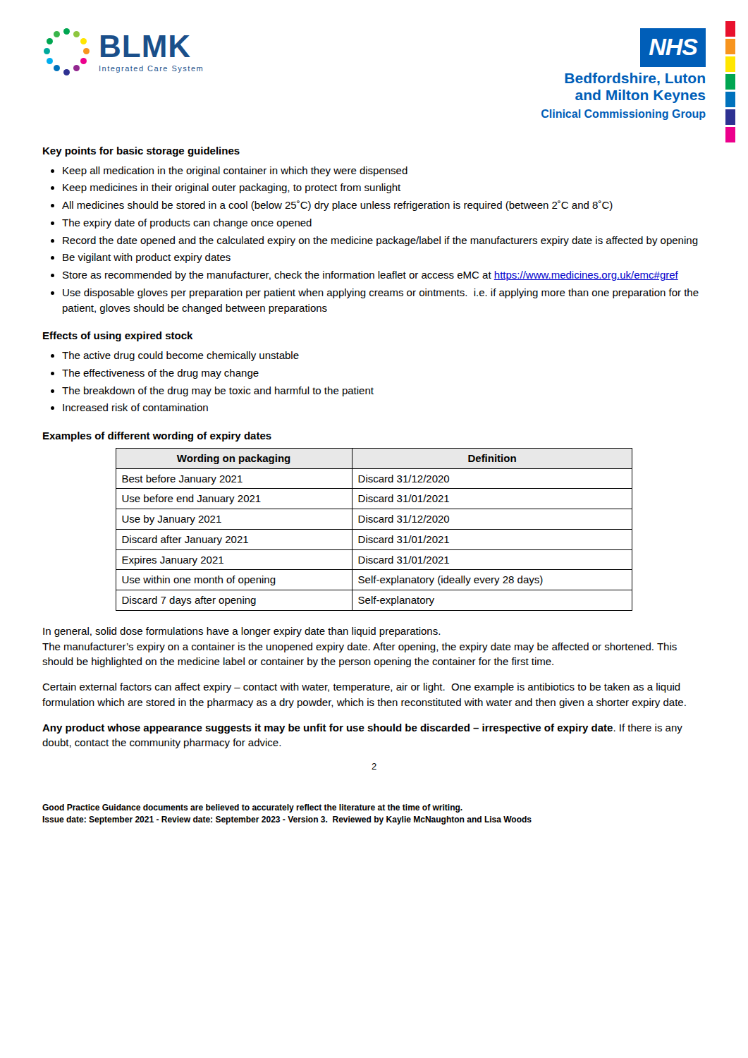BLMK
Integrated Care System
NHS
Bedfordshire, Luton
and Milton Keynes
Clinical Commissioning Group
Key points for basic storage guidelines
Keep all medication in the original container in which they were dispensed
Keep medicines in their original outer packaging, to protect from sunlight
All medicines should be stored in a cool (below 25˚C) dry place unless refrigeration is required (between 2˚C and 8˚C)
The expiry date of products can change once opened
Record the date opened and the calculated expiry on the medicine package/label if the manufacturers expiry date is affected by opening
Be vigilant with product expiry dates
Store as recommended by the manufacturer, check the information leaflet or access eMC at https://www.medicines.org.uk/emc#gref
Use disposable gloves per preparation per patient when applying creams or ointments. i.e. if applying more than one preparation for the patient, gloves should be changed between preparations
Effects of using expired stock
The active drug could become chemically unstable
The effectiveness of the drug may change
The breakdown of the drug may be toxic and harmful to the patient
Increased risk of contamination
Examples of different wording of expiry dates
| Wording on packaging | Definition |
| --- | --- |
| Best before January 2021 | Discard 31/12/2020 |
| Use before end January 2021 | Discard 31/01/2021 |
| Use by January 2021 | Discard 31/12/2020 |
| Discard after January 2021 | Discard 31/01/2021 |
| Expires January 2021 | Discard 31/01/2021 |
| Use within one month of opening | Self-explanatory (ideally every 28 days) |
| Discard 7 days after opening | Self-explanatory |
In general, solid dose formulations have a longer expiry date than liquid preparations.
The manufacturer’s expiry on a container is the unopened expiry date. After opening, the expiry date may be affected or shortened. This should be highlighted on the medicine label or container by the person opening the container for the first time.
Certain external factors can affect expiry – contact with water, temperature, air or light. One example is antibiotics to be taken as a liquid formulation which are stored in the pharmacy as a dry powder, which is then reconstituted with water and then given a shorter expiry date.
Any product whose appearance suggests it may be unfit for use should be discarded – irrespective of expiry date. If there is any doubt, contact the community pharmacy for advice.
2
Good Practice Guidance documents are believed to accurately reflect the literature at the time of writing.
Issue date: September 2021 - Review date: September 2023 - Version 3. Reviewed by Kaylie McNaughton and Lisa Woods